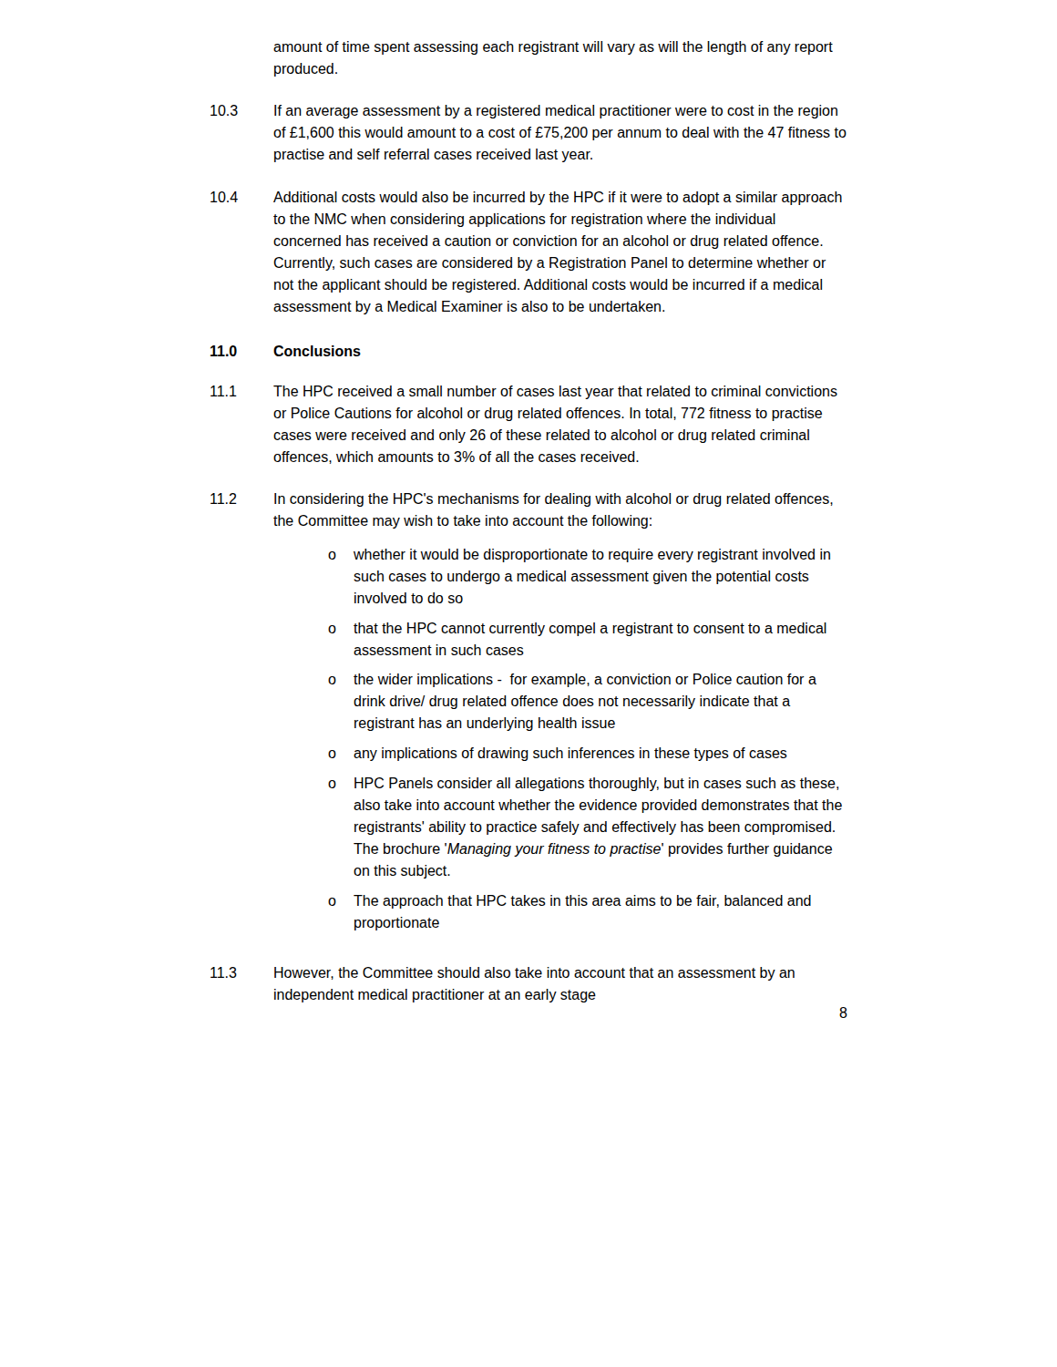amount of time spent assessing each registrant will vary as will the length of any report produced.
10.3
If an average assessment by a registered medical practitioner were to cost in the region of £1,600 this would amount to a cost of £75,200 per annum to deal with the 47 fitness to practise and self referral cases received last year.
10.4
Additional costs would also be incurred by the HPC if it were to adopt a similar approach to the NMC when considering applications for registration where the individual concerned has received a caution or conviction for an alcohol or drug related offence. Currently, such cases are considered by a Registration Panel to determine whether or not the applicant should be registered. Additional costs would be incurred if a medical assessment by a Medical Examiner is also to be undertaken.
11.0 Conclusions
11.1
The HPC received a small number of cases last year that related to criminal convictions or Police Cautions for alcohol or drug related offences. In total, 772 fitness to practise cases were received and only 26 of these related to alcohol or drug related criminal offences, which amounts to 3% of all the cases received.
11.2
In considering the HPC's mechanisms for dealing with alcohol or drug related offences, the Committee may wish to take into account the following:
whether it would be disproportionate to require every registrant involved in such cases to undergo a medical assessment given the potential costs involved to do so
that the HPC cannot currently compel a registrant to consent to a medical assessment in such cases
the wider implications - for example, a conviction or Police caution for a drink drive/ drug related offence does not necessarily indicate that a registrant has an underlying health issue
any implications of drawing such inferences in these types of cases
HPC Panels consider all allegations thoroughly, but in cases such as these, also take into account whether the evidence provided demonstrates that the registrants' ability to practice safely and effectively has been compromised. The brochure 'Managing your fitness to practise' provides further guidance on this subject.
The approach that HPC takes in this area aims to be fair, balanced and proportionate
11.3
However, the Committee should also take into account that an assessment by an independent medical practitioner at an early stage
8